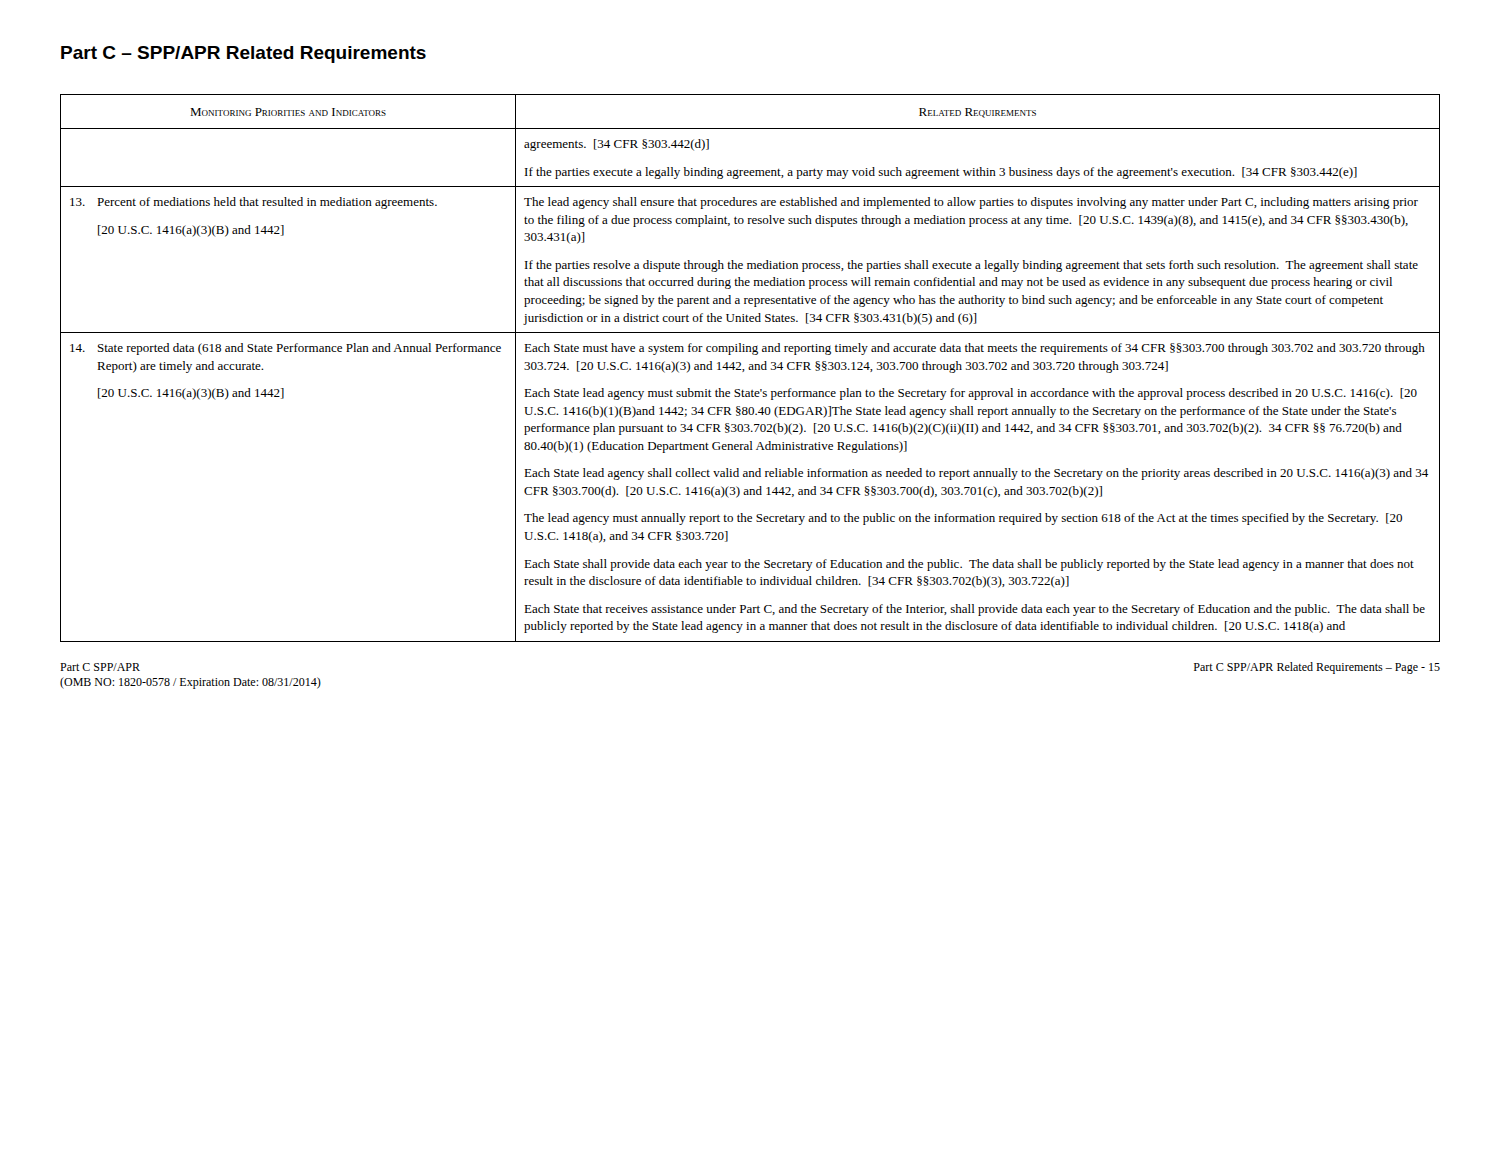Part C – SPP/APR Related Requirements
| Monitoring Priorities and Indicators | Related Requirements |
| --- | --- |
| | agreements. [34 CFR §303.442(d)] If the parties execute a legally binding agreement, a party may void such agreement within 3 business days of the agreement's execution. [34 CFR §303.442(e)] |
| 13. Percent of mediations held that resulted in mediation agreements. [20 U.S.C. 1416(a)(3)(B) and 1442] | The lead agency shall ensure that procedures are established and implemented to allow parties to disputes involving any matter under Part C, including matters arising prior to the filing of a due process complaint, to resolve such disputes through a mediation process at any time. [20 U.S.C. 1439(a)(8), and 1415(e), and 34 CFR §§303.430(b), 303.431(a)] If the parties resolve a dispute through the mediation process, the parties shall execute a legally binding agreement that sets forth such resolution. The agreement shall state that all discussions that occurred during the mediation process will remain confidential and may not be used as evidence in any subsequent due process hearing or civil proceeding; be signed by the parent and a representative of the agency who has the authority to bind such agency; and be enforceable in any State court of competent jurisdiction or in a district court of the United States. [34 CFR §303.431(b)(5) and (6)] |
| 14. State reported data (618 and State Performance Plan and Annual Performance Report) are timely and accurate. [20 U.S.C. 1416(a)(3)(B) and 1442] | Each State must have a system for compiling and reporting timely and accurate data that meets the requirements of 34 CFR §§303.700 through 303.702 and 303.720 through 303.724. [20 U.S.C. 1416(a)(3) and 1442, and 34 CFR §§303.124, 303.700 through 303.702 and 303.720 through 303.724] Each State lead agency must submit the State's performance plan to the Secretary for approval in accordance with the approval process described in 20 U.S.C. 1416(c). [20 U.S.C. 1416(b)(1)(B)and 1442; 34 CFR §80.40 (EDGAR)]The State lead agency shall report annually to the Secretary on the performance of the State under the State's performance plan pursuant to 34 CFR §303.702(b)(2). [20 U.S.C. 1416(b)(2)(C)(ii)(II) and 1442, and 34 CFR §§303.701, and 303.702(b)(2). 34 CFR §§ 76.720(b) and 80.40(b)(1) (Education Department General Administrative Regulations)] Each State lead agency shall collect valid and reliable information as needed to report annually to the Secretary on the priority areas described in 20 U.S.C. 1416(a)(3) and 34 CFR §303.700(d). [20 U.S.C. 1416(a)(3) and 1442, and 34 CFR §§303.700(d), 303.701(c), and 303.702(b)(2)] The lead agency must annually report to the Secretary and to the public on the information required by section 618 of the Act at the times specified by the Secretary. [20 U.S.C. 1418(a), and 34 CFR §303.720] Each State shall provide data each year to the Secretary of Education and the public. The data shall be publicly reported by the State lead agency in a manner that does not result in the disclosure of data identifiable to individual children. [34 CFR §§303.702(b)(3), 303.722(a)] Each State that receives assistance under Part C, and the Secretary of the Interior, shall provide data each year to the Secretary of Education and the public. The data shall be publicly reported by the State lead agency in a manner that does not result in the disclosure of data identifiable to individual children. [20 U.S.C. 1418(a) and |
Part C SPP/APR
(OMB NO: 1820-0578 / Expiration Date: 08/31/2014)
Part C SPP/APR Related Requirements – Page - 15